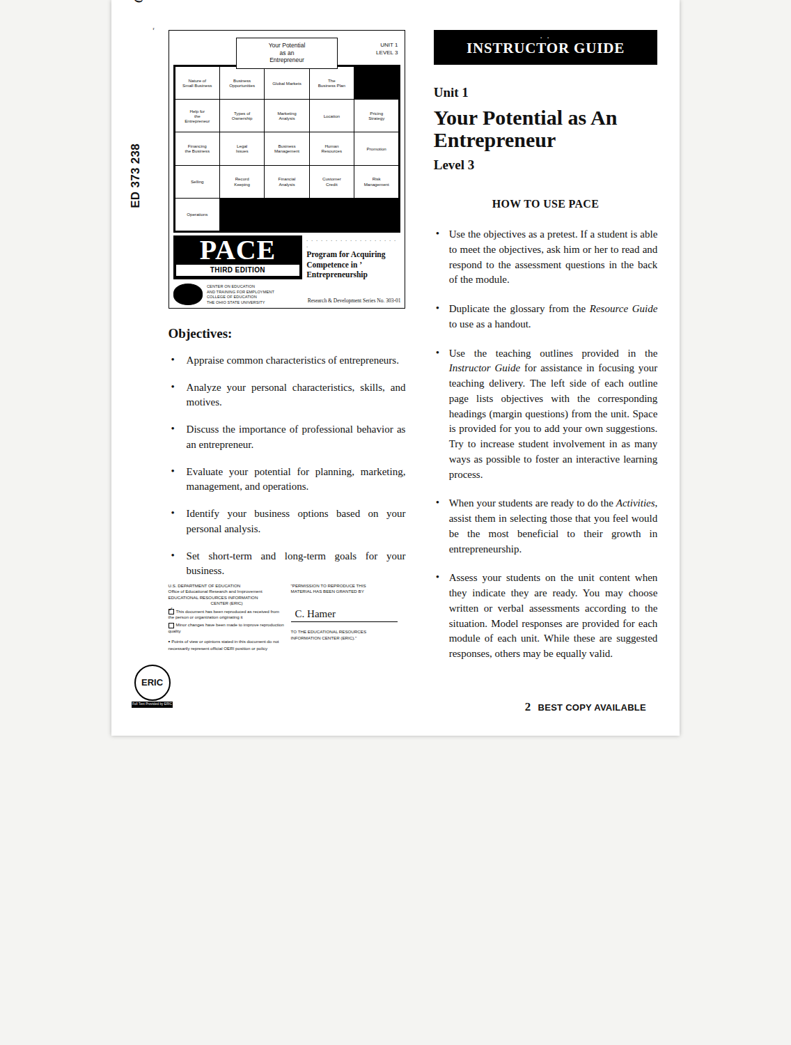r
ED 373 238
CE 067 072
UNIT 1
LEVEL 3
Your Potential
as an
Entrepreneur
| Nature of Small Business | Business Opportunities | Global Markets | The Business Plan | |
| Help for the Entrepreneur | Types of Ownership | Marketing Analysis | Location | Pricing Strategy |
| Financing the Business | Legal Issues | Business Management | Human Resources | Promotion |
| Selling | Record Keeping | Financial Analysis | Customer Credit | Risk Management |
| Operations | | | | |
PACE
THIRD EDITION
. . . . . . . . . . . . . . . . . . . . Program for Acquiring
Competence in ’
Entrepreneurship
CENTER ON EDUCATION
AND TRAINING FOR EMPLOYMENT
COLLEGE OF EDUCATION
THE OHIO STATE UNIVERSITY
Research & Development Series No. 303-01
Objectives:
Appraise common characteristics of entrepreneurs.
Analyze your personal characteristics, skills, and motives.
Discuss the importance of professional behavior as an entrepreneur.
Evaluate your potential for planning, marketing, management, and operations.
Identify your business options based on your personal analysis.
Set short-term and long-term goals for your business.
U.S. DEPARTMENT OF EDUCATION
Office of Educational Research and Improvement
EDUCATIONAL RESOURCES INFORMATION
CENTER (ERIC)
This document has been reproduced as received from the person or organization originating it
Minor changes have been made to improve reproduction quality
• Points of view or opinions stated in this document do not necessarily represent official OERI position or policy
"PERMISSION TO REPRODUCE THIS
MATERIAL HAS BEEN GRANTED BY
C. Hamer
TO THE EDUCATIONAL RESOURCES
INFORMATION CENTER (ERIC)."
. . INSTRUCTOR GUIDE
Unit 1
Your Potential as An Entrepreneur
Level 3
HOW TO USE PACE
Use the objectives as a pretest. If a student is able to meet the objectives, ask him or her to read and respond to the assessment questions in the back of the module.
Duplicate the glossary from the Resource Guide to use as a handout.
Use the teaching outlines provided in the Instructor Guide for assistance in focusing your teaching delivery. The left side of each outline page lists objectives with the corresponding headings (margin questions) from the unit. Space is provided for you to add your own suggestions. Try to increase student involvement in as many ways as possible to foster an interactive learning process.
When your students are ready to do the Activities, assist them in selecting those that you feel would be the most beneficial to their growth in entrepreneurship.
Assess your students on the unit content when they indicate they are ready. You may choose written or verbal assessments according to the situation. Model responses are provided for each module of each unit. While these are suggested responses, others may be equally valid.
ERIC
Full Text Provided by ERIC
2 BEST COPY AVAILABLE